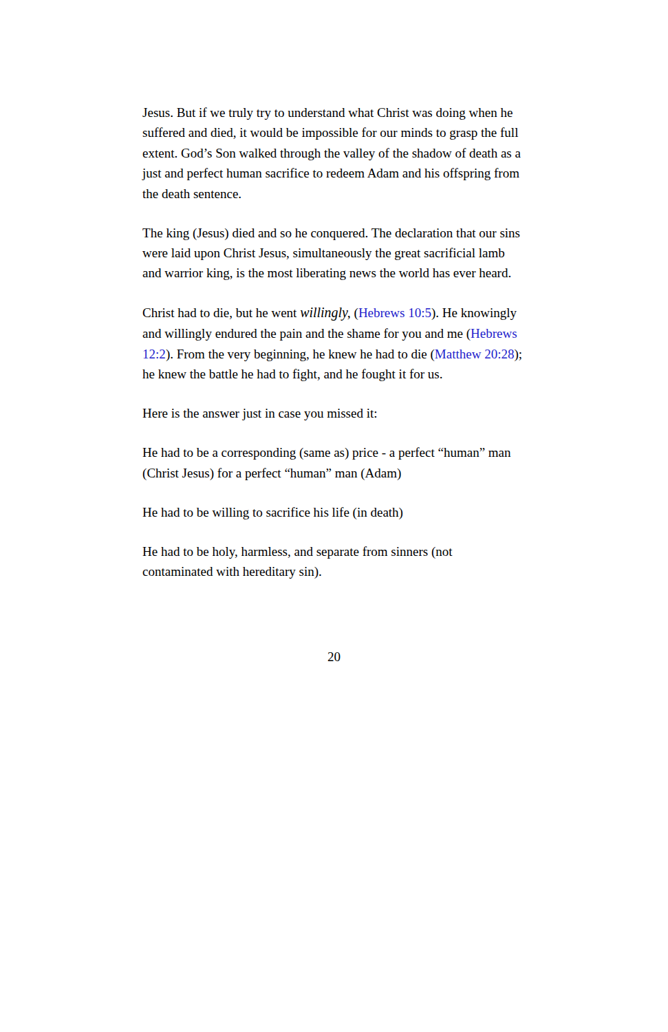Jesus. But if we truly try to understand what Christ was doing when he suffered and died, it would be impossible for our minds to grasp the full extent. God’s Son walked through the valley of the shadow of death as a just and perfect human sacrifice to redeem Adam and his offspring from the death sentence.
The king (Jesus) died and so he conquered. The declaration that our sins were laid upon Christ Jesus, simultaneously the great sacrificial lamb and warrior king, is the most liberating news the world has ever heard.
Christ had to die, but he went willingly, (Hebrews 10:5). He knowingly and willingly endured the pain and the shame for you and me (Hebrews 12:2). From the very beginning, he knew he had to die (Matthew 20:28); he knew the battle he had to fight, and he fought it for us.
Here is the answer just in case you missed it:
He had to be a corresponding (same as) price - a perfect “human” man (Christ Jesus) for a perfect “human” man (Adam)
He had to be willing to sacrifice his life (in death)
He had to be holy, harmless, and separate from sinners (not contaminated with hereditary sin).
20